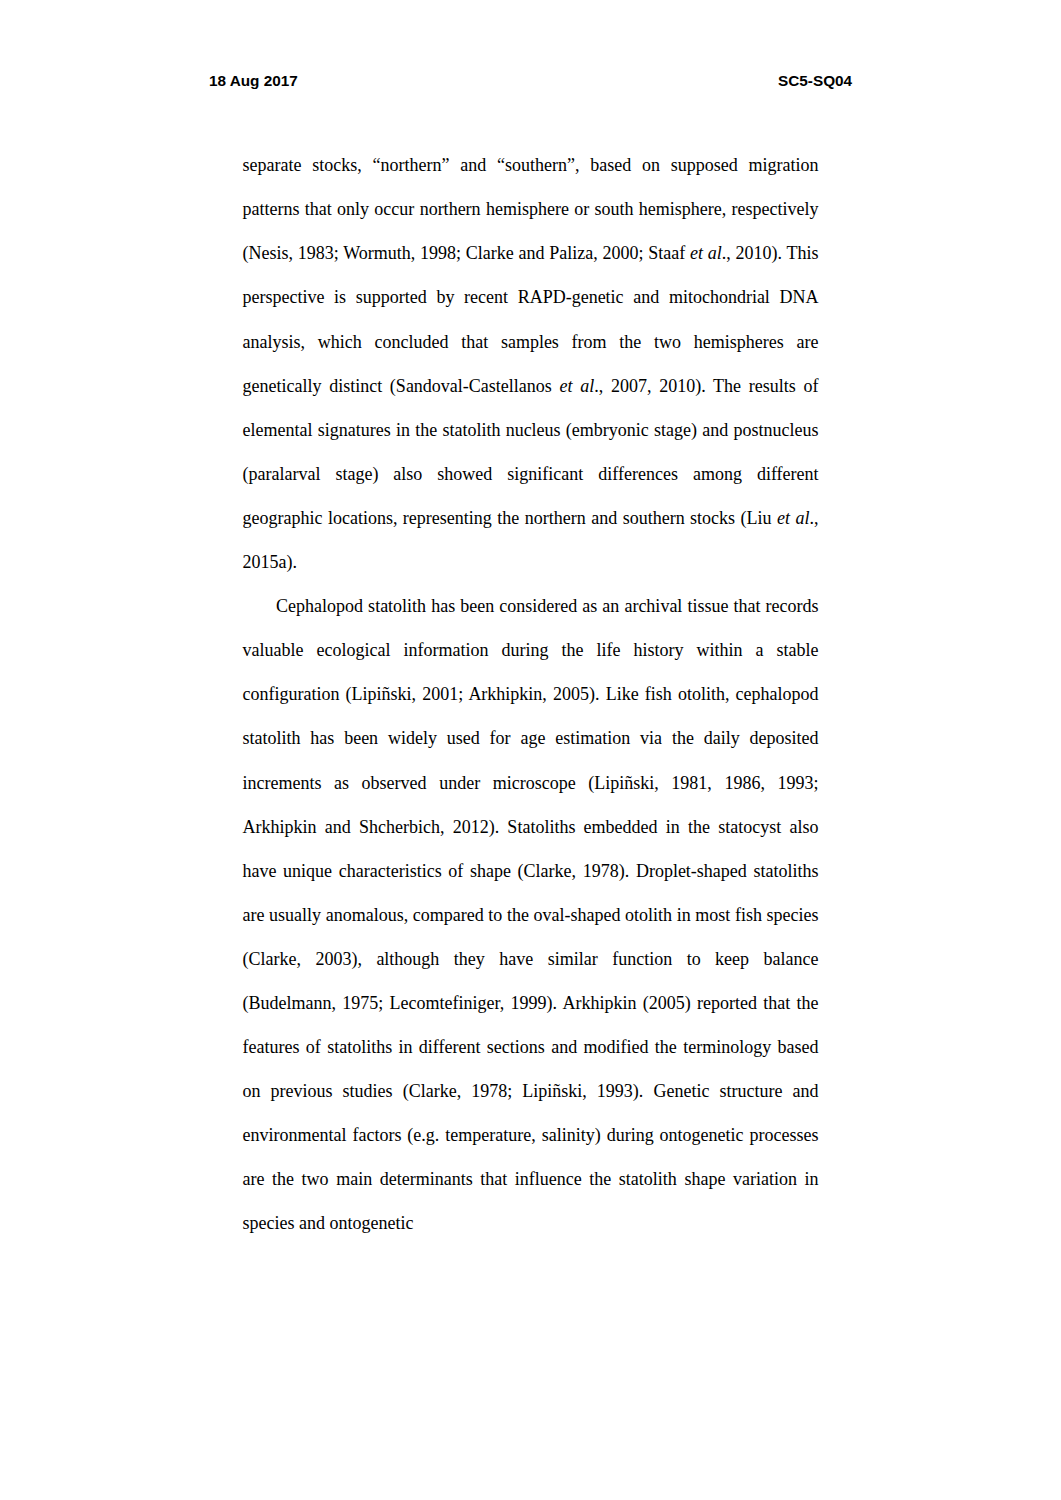18 Aug 2017 SC5-SQ04
separate stocks, “northern” and “southern”, based on supposed migration patterns that only occur northern hemisphere or south hemisphere, respectively (Nesis, 1983; Wormuth, 1998; Clarke and Paliza, 2000; Staaf et al., 2010). This perspective is supported by recent RAPD-genetic and mitochondrial DNA analysis, which concluded that samples from the two hemispheres are genetically distinct (Sandoval-Castellanos et al., 2007, 2010). The results of elemental signatures in the statolith nucleus (embryonic stage) and postnucleus (paralarval stage) also showed significant differences among different geographic locations, representing the northern and southern stocks (Liu et al., 2015a).
Cephalopod statolith has been considered as an archival tissue that records valuable ecological information during the life history within a stable configuration (Lipiñski, 2001; Arkhipkin, 2005). Like fish otolith, cephalopod statolith has been widely used for age estimation via the daily deposited increments as observed under microscope (Lipiñski, 1981, 1986, 1993; Arkhipkin and Shcherbich, 2012). Statoliths embedded in the statocyst also have unique characteristics of shape (Clarke, 1978). Droplet-shaped statoliths are usually anomalous, compared to the oval-shaped otolith in most fish species (Clarke, 2003), although they have similar function to keep balance (Budelmann, 1975; Lecomtefiniger, 1999). Arkhipkin (2005) reported that the features of statoliths in different sections and modified the terminology based on previous studies (Clarke, 1978; Lipiñski, 1993). Genetic structure and environmental factors (e.g. temperature, salinity) during ontogenetic processes are the two main determinants that influence the statolith shape variation in species and ontogenetic